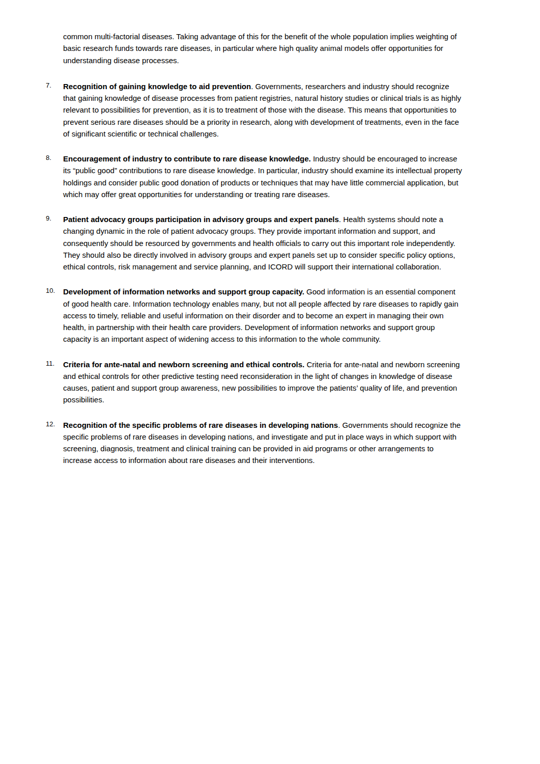common multi-factorial diseases. Taking advantage of this for the benefit of the whole population implies weighting of basic research funds towards rare diseases, in particular where high quality animal models offer opportunities for understanding disease processes.
Recognition of gaining knowledge to aid prevention. Governments, researchers and industry should recognize that gaining knowledge of disease processes from patient registries, natural history studies or clinical trials is as highly relevant to possibilities for prevention, as it is to treatment of those with the disease. This means that opportunities to prevent serious rare diseases should be a priority in research, along with development of treatments, even in the face of significant scientific or technical challenges.
Encouragement of industry to contribute to rare disease knowledge. Industry should be encouraged to increase its “public good” contributions to rare disease knowledge. In particular, industry should examine its intellectual property holdings and consider public good donation of products or techniques that may have little commercial application, but which may offer great opportunities for understanding or treating rare diseases.
Patient advocacy groups participation in advisory groups and expert panels. Health systems should note a changing dynamic in the role of patient advocacy groups. They provide important information and support, and consequently should be resourced by governments and health officials to carry out this important role independently. They should also be directly involved in advisory groups and expert panels set up to consider specific policy options, ethical controls, risk management and service planning, and ICORD will support their international collaboration.
Development of information networks and support group capacity. Good information is an essential component of good health care. Information technology enables many, but not all people affected by rare diseases to rapidly gain access to timely, reliable and useful information on their disorder and to become an expert in managing their own health, in partnership with their health care providers. Development of information networks and support group capacity is an important aspect of widening access to this information to the whole community.
Criteria for ante-natal and newborn screening and ethical controls. Criteria for ante-natal and newborn screening and ethical controls for other predictive testing need reconsideration in the light of changes in knowledge of disease causes, patient and support group awareness, new possibilities to improve the patients’ quality of life, and prevention possibilities.
Recognition of the specific problems of rare diseases in developing nations. Governments should recognize the specific problems of rare diseases in developing nations, and investigate and put in place ways in which support with screening, diagnosis, treatment and clinical training can be provided in aid programs or other arrangements to increase access to information about rare diseases and their interventions.